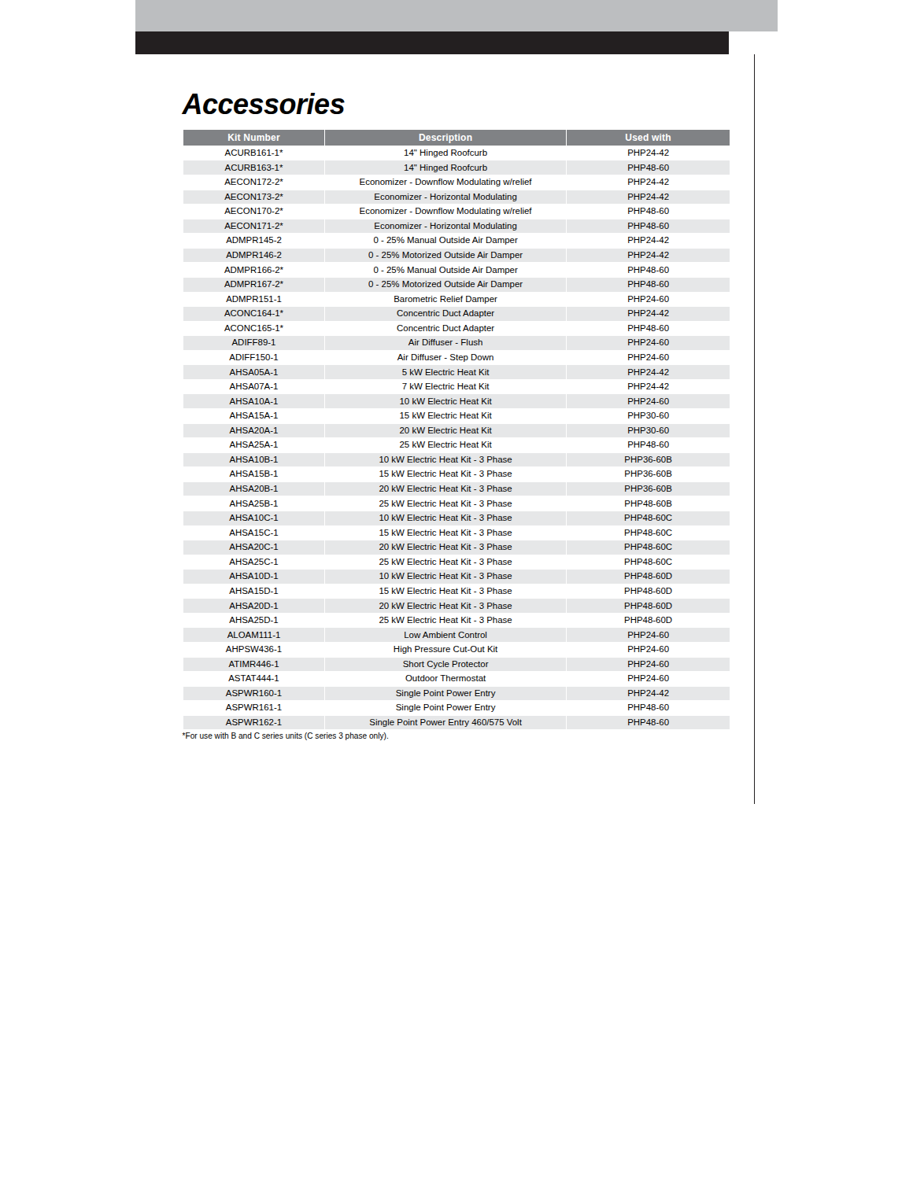Accessories
| Kit Number | Description | Used with |
| --- | --- | --- |
| ACURB161-1* | 14" Hinged Roofcurb | PHP24-42 |
| ACURB163-1* | 14" Hinged Roofcurb | PHP48-60 |
| AECON172-2* | Economizer - Downflow Modulating w/relief | PHP24-42 |
| AECON173-2* | Economizer - Horizontal Modulating | PHP24-42 |
| AECON170-2* | Economizer - Downflow Modulating w/relief | PHP48-60 |
| AECON171-2* | Economizer - Horizontal Modulating | PHP48-60 |
| ADMPR145-2 | 0 - 25% Manual Outside Air Damper | PHP24-42 |
| ADMPR146-2 | 0 - 25% Motorized Outside Air Damper | PHP24-42 |
| ADMPR166-2* | 0 - 25% Manual Outside Air Damper | PHP48-60 |
| ADMPR167-2* | 0 - 25% Motorized Outside Air Damper | PHP48-60 |
| ADMPR151-1 | Barometric Relief Damper | PHP24-60 |
| ACONC164-1* | Concentric Duct Adapter | PHP24-42 |
| ACONC165-1* | Concentric Duct Adapter | PHP48-60 |
| ADIFF89-1 | Air Diffuser - Flush | PHP24-60 |
| ADIFF150-1 | Air Diffuser - Step Down | PHP24-60 |
| AHSA05A-1 | 5 kW Electric Heat Kit | PHP24-42 |
| AHSA07A-1 | 7 kW Electric Heat Kit | PHP24-42 |
| AHSA10A-1 | 10 kW Electric Heat Kit | PHP24-60 |
| AHSA15A-1 | 15 kW Electric Heat Kit | PHP30-60 |
| AHSA20A-1 | 20 kW Electric Heat Kit | PHP30-60 |
| AHSA25A-1 | 25 kW Electric Heat Kit | PHP48-60 |
| AHSA10B-1 | 10 kW Electric Heat Kit - 3 Phase | PHP36-60B |
| AHSA15B-1 | 15 kW Electric Heat Kit - 3 Phase | PHP36-60B |
| AHSA20B-1 | 20 kW Electric Heat Kit - 3 Phase | PHP36-60B |
| AHSA25B-1 | 25 kW Electric Heat Kit - 3 Phase | PHP48-60B |
| AHSA10C-1 | 10 kW Electric Heat Kit - 3 Phase | PHP48-60C |
| AHSA15C-1 | 15 kW Electric Heat Kit - 3 Phase | PHP48-60C |
| AHSA20C-1 | 20 kW Electric Heat Kit - 3 Phase | PHP48-60C |
| AHSA25C-1 | 25 kW Electric Heat Kit - 3 Phase | PHP48-60C |
| AHSA10D-1 | 10 kW Electric Heat Kit - 3 Phase | PHP48-60D |
| AHSA15D-1 | 15 kW Electric Heat Kit - 3 Phase | PHP48-60D |
| AHSA20D-1 | 20 kW Electric Heat Kit - 3 Phase | PHP48-60D |
| AHSA25D-1 | 25 kW Electric Heat Kit - 3 Phase | PHP48-60D |
| ALOAM111-1 | Low Ambient Control | PHP24-60 |
| AHPSW436-1 | High Pressure Cut-Out Kit | PHP24-60 |
| ATIMR446-1 | Short Cycle Protector | PHP24-60 |
| ASTAT444-1 | Outdoor Thermostat | PHP24-60 |
| ASPWR160-1 | Single Point Power Entry | PHP24-42 |
| ASPWR161-1 | Single Point Power Entry | PHP48-60 |
| ASPWR162-1 | Single Point Power Entry 460/575 Volt | PHP48-60 |
*For use with B and C series units (C series 3 phase only).